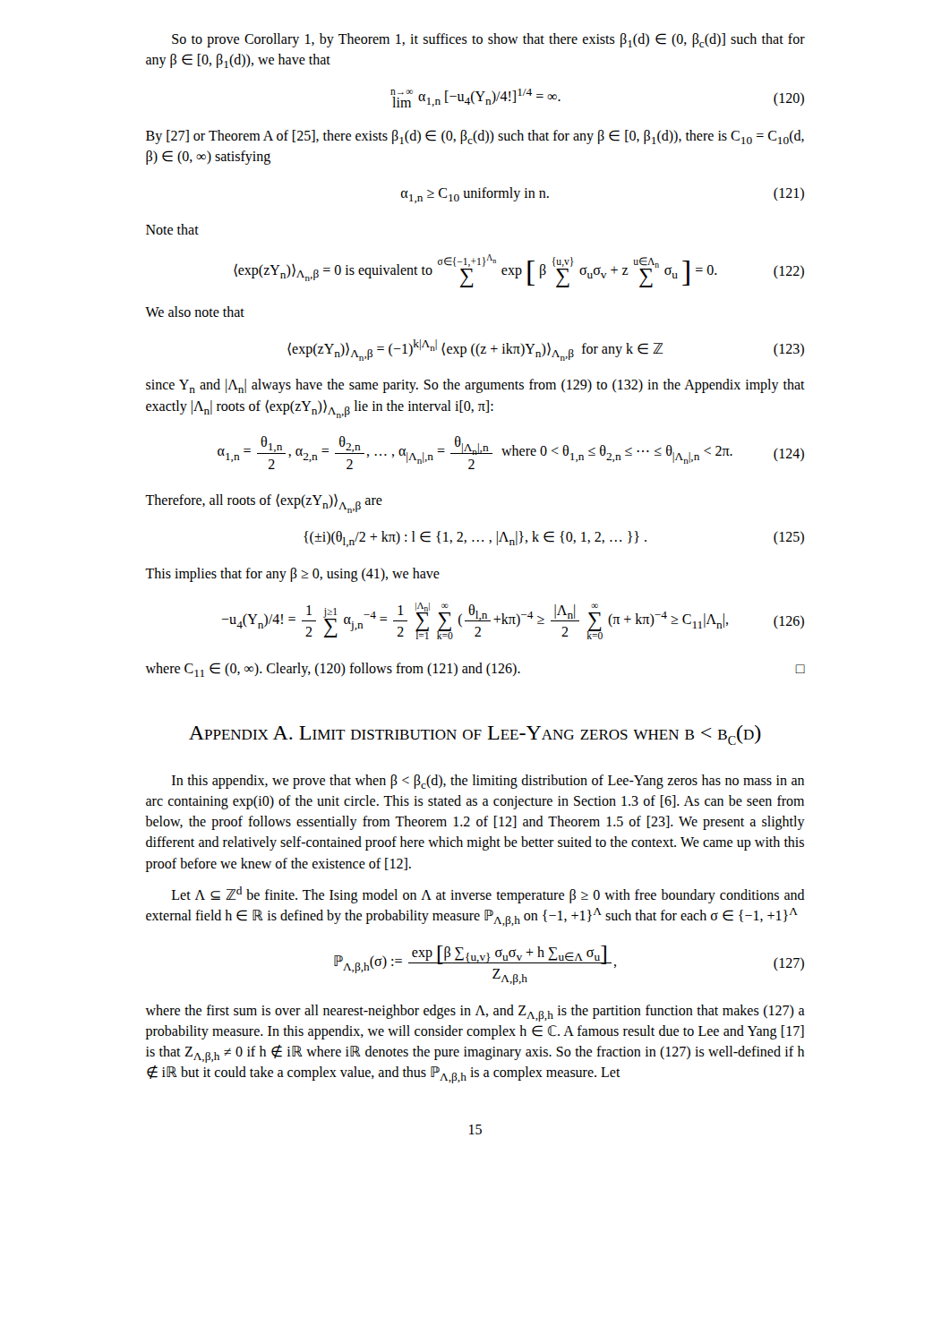So to prove Corollary 1, by Theorem 1, it suffices to show that there exists β1(d) ∈ (0, βc(d)] such that for any β ∈ [0, β1(d)), we have that
n→∞lim α1,n [−u4(Yn)/4!]1/4 = ∞.
(120)
By [27] or Theorem A of [25], there exists β1(d) ∈ (0, βc(d)) such that for any β ∈ [0, β1(d)), there is C10 = C10(d, β) ∈ (0, ∞) satisfying
α1,n ≥ C10 uniformly in n.
(121)
Note that
⟨exp(zYn)⟩Λn,β = 0 is equivalent to σ∈{−1,+1}Λn∑ exp [ β {u,v}∑ σuσv + z u∈Λn∑ σu ] = 0.
(122)
We also note that
⟨exp(zYn)⟩Λn,β = (−1)k|Λn| ⟨exp ((z + ikπ)Yn)⟩Λn,β for any k ∈ ℤ
(123)
since Yn and |Λn| always have the same parity. So the arguments from (129) to (132) in the Appendix imply that exactly |Λn| roots of ⟨exp(zYn)⟩Λn,β lie in the interval i[0, π]:
α1,n = θ1,n 2, α2,n = θ2,n 2, … , α|Λn|,n = θ|Λn|,n 2 where 0 < θ1,n ≤ θ2,n ≤ ⋯ ≤ θ|Λn|,n < 2π.
(124)
Therefore, all roots of ⟨exp(zYn)⟩Λn,β are
{(±i)(θl,n/2 + kπ) : l ∈ {1, 2, … , |Λn|}, k ∈ {0, 1, 2, … }} .
(125)
This implies that for any β ≥ 0, using (41), we have
−u4(Yn)/4! = 12 j≥1∑ αj,n−4 = 12 |Λn|∑l=1 ∞∑k=0 (θl,n 2+kπ)−4 ≥ |Λn|2 ∞∑k=0 (π + kπ)−4 ≥ C11|Λn|,
(126)
where C11 ∈ (0, ∞). Clearly, (120) follows from (121) and (126). □
Appendix A. Limit distribution of Lee-Yang zeros when β < βc(d)
In this appendix, we prove that when β < βc(d), the limiting distribution of Lee-Yang zeros has no mass in an arc containing exp(i0) of the unit circle. This is stated as a conjecture in Section 1.3 of [6]. As can be seen from below, the proof follows essentially from Theorem 1.2 of [12] and Theorem 1.5 of [23]. We present a slightly different and relatively self-contained proof here which might be better suited to the context. We came up with this proof before we knew of the existence of [12].
Let Λ ⊆ ℤd be finite. The Ising model on Λ at inverse temperature β ≥ 0 with free boundary conditions and external field h ∈ ℝ is defined by the probability measure ℙΛ,β,h on {−1, +1}Λ such that for each σ ∈ {−1, +1}Λ
ℙΛ,β,h(σ) := exp [β ∑{u,v} σuσv + h ∑u∈Λ σu] ZΛ,β,h ,
(127)
where the first sum is over all nearest-neighbor edges in Λ, and ZΛ,β,h is the partition function that makes (127) a probability measure. In this appendix, we will consider complex h ∈ ℂ. A famous result due to Lee and Yang [17] is that ZΛ,β,h ≠ 0 if h ∉ iℝ where iℝ denotes the pure imaginary axis. So the fraction in (127) is well-defined if h ∉ iℝ but it could take a complex value, and thus ℙΛ,β,h is a complex measure. Let
15